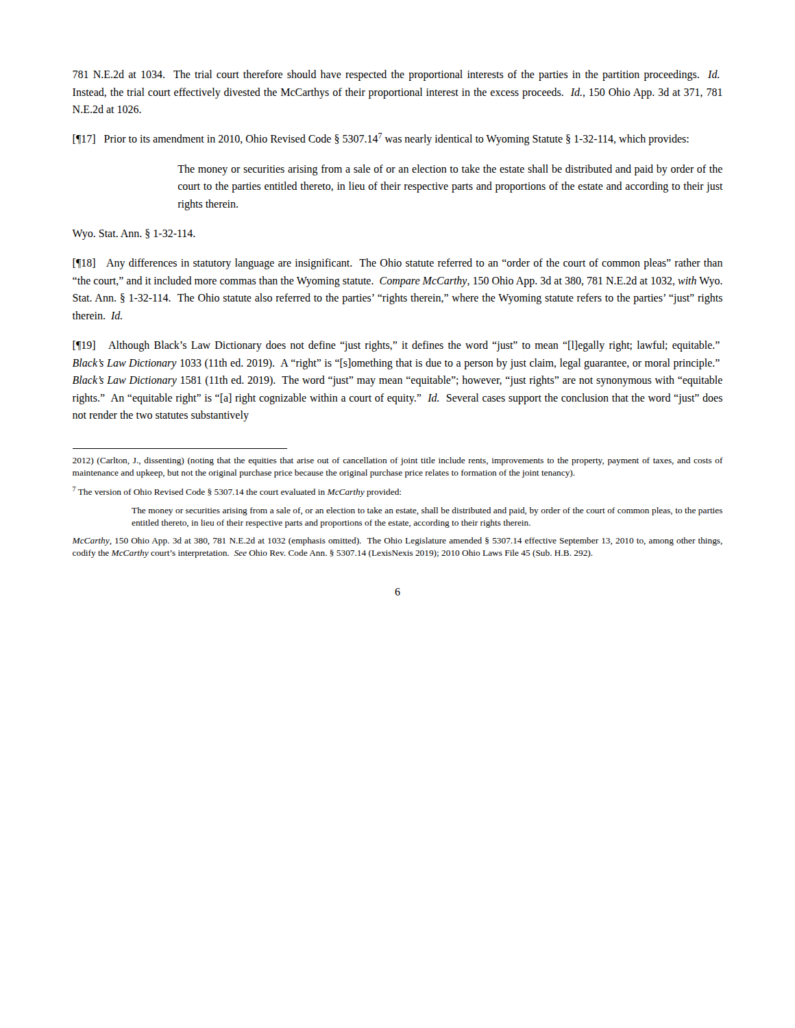781 N.E.2d at 1034. The trial court therefore should have respected the proportional interests of the parties in the partition proceedings. Id. Instead, the trial court effectively divested the McCarthys of their proportional interest in the excess proceeds. Id., 150 Ohio App. 3d at 371, 781 N.E.2d at 1026.
[¶17] Prior to its amendment in 2010, Ohio Revised Code § 5307.147 was nearly identical to Wyoming Statute § 1-32-114, which provides:
The money or securities arising from a sale of or an election to take the estate shall be distributed and paid by order of the court to the parties entitled thereto, in lieu of their respective parts and proportions of the estate and according to their just rights therein.
Wyo. Stat. Ann. § 1-32-114.
[¶18] Any differences in statutory language are insignificant. The Ohio statute referred to an “order of the court of common pleas” rather than “the court,” and it included more commas than the Wyoming statute. Compare McCarthy, 150 Ohio App. 3d at 380, 781 N.E.2d at 1032, with Wyo. Stat. Ann. § 1-32-114. The Ohio statute also referred to the parties’ “rights therein,” where the Wyoming statute refers to the parties’ “just” rights therein. Id.
[¶19] Although Black’s Law Dictionary does not define “just rights,” it defines the word “just” to mean “[l]egally right; lawful; equitable.” Black’s Law Dictionary 1033 (11th ed. 2019). A “right” is “[s]omething that is due to a person by just claim, legal guarantee, or moral principle.” Black’s Law Dictionary 1581 (11th ed. 2019). The word “just” may mean “equitable”; however, “just rights” are not synonymous with “equitable rights.” An “equitable right” is “[a] right cognizable within a court of equity.” Id. Several cases support the conclusion that the word “just” does not render the two statutes substantively
2012) (Carlton, J., dissenting) (noting that the equities that arise out of cancellation of joint title include rents, improvements to the property, payment of taxes, and costs of maintenance and upkeep, but not the original purchase price because the original purchase price relates to formation of the joint tenancy).
7 The version of Ohio Revised Code § 5307.14 the court evaluated in McCarthy provided:
The money or securities arising from a sale of, or an election to take an estate, shall be distributed and paid, by order of the court of common pleas, to the parties entitled thereto, in lieu of their respective parts and proportions of the estate, according to their rights therein.
McCarthy, 150 Ohio App. 3d at 380, 781 N.E.2d at 1032 (emphasis omitted). The Ohio Legislature amended § 5307.14 effective September 13, 2010 to, among other things, codify the McCarthy court’s interpretation. See Ohio Rev. Code Ann. § 5307.14 (LexisNexis 2019); 2010 Ohio Laws File 45 (Sub. H.B. 292).
6